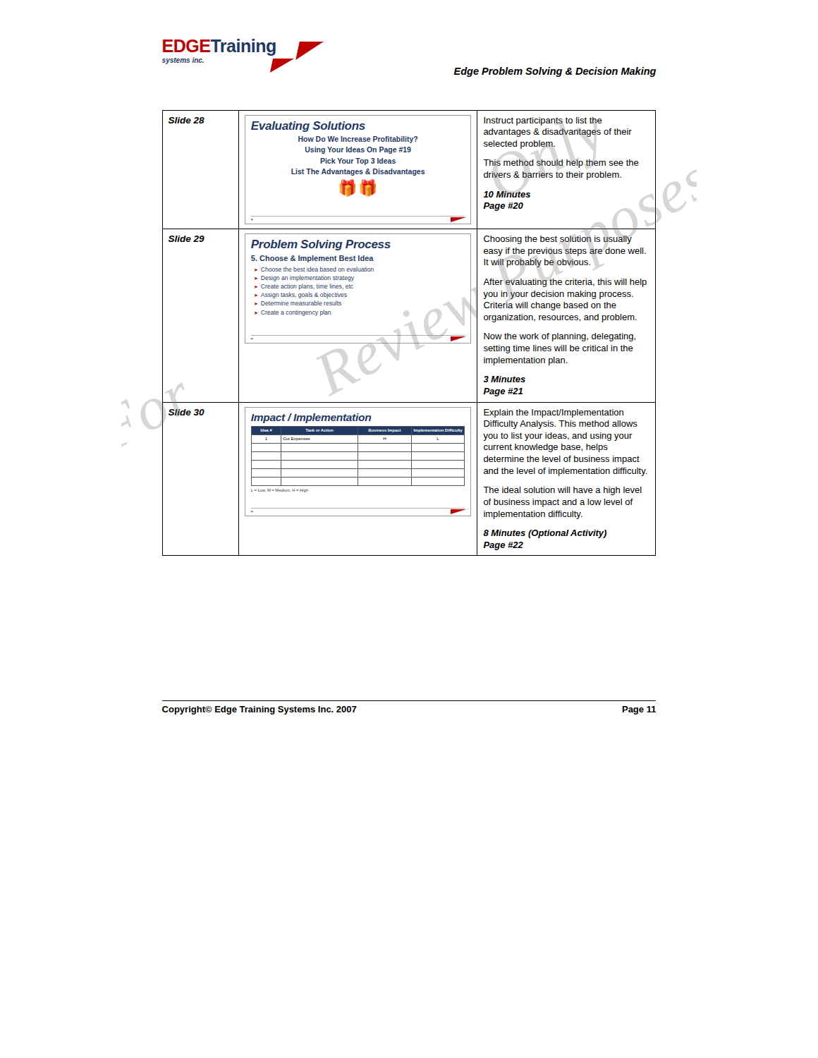For Review Purposes Only
EDGE Training
systems inc.
Edge Problem Solving & Decision Making
| Slide 28 | Evaluating Solutions How Do We Increase Profitability? Using Your Ideas On Page #19 Pick Your Top 3 Ideas List The Advantages & Disadvantages 🎁 🎁 ▸ | Instruct participants to list the advantages & disadvantages of their selected problem. This method should help them see the drivers & barriers to their problem. 10 Minutes Page #20 |
| Slide 29 | Problem Solving Process 5. Choose & Implement Best Idea Choose the best idea based on evaluation Design an implementation strategy Create action plans, time lines, etc Assign tasks, goals & objectives Determine measurable results Create a contingency plan ▸ | Choosing the best solution is usually easy if the previous steps are done well. It will probably be obvious. After evaluating the criteria, this will help you in your decision making process. Criteria will change based on the organization, resources, and problem. Now the work of planning, delegating, setting time lines will be critical in the implementation plan. 3 Minutes Page #21 |
| Slide 30 | Impact / Implementation / Idea # / Task or Action / Business Impact / Implementation Difficulty / / --- / --- / --- / --- / / 1 / Cut Expenses / H / L / L = Low, M = Medium, H = High ▸ | Explain the Impact/Implementation Difficulty Analysis. This method allows you to list your ideas, and using your current knowledge base, helps determine the level of business impact and the level of implementation difficulty. The ideal solution will have a high level of business impact and a low level of implementation difficulty. 8 Minutes (Optional Activity) Page #22 |
Copyright© Edge Training Systems Inc. 2007 Page 11